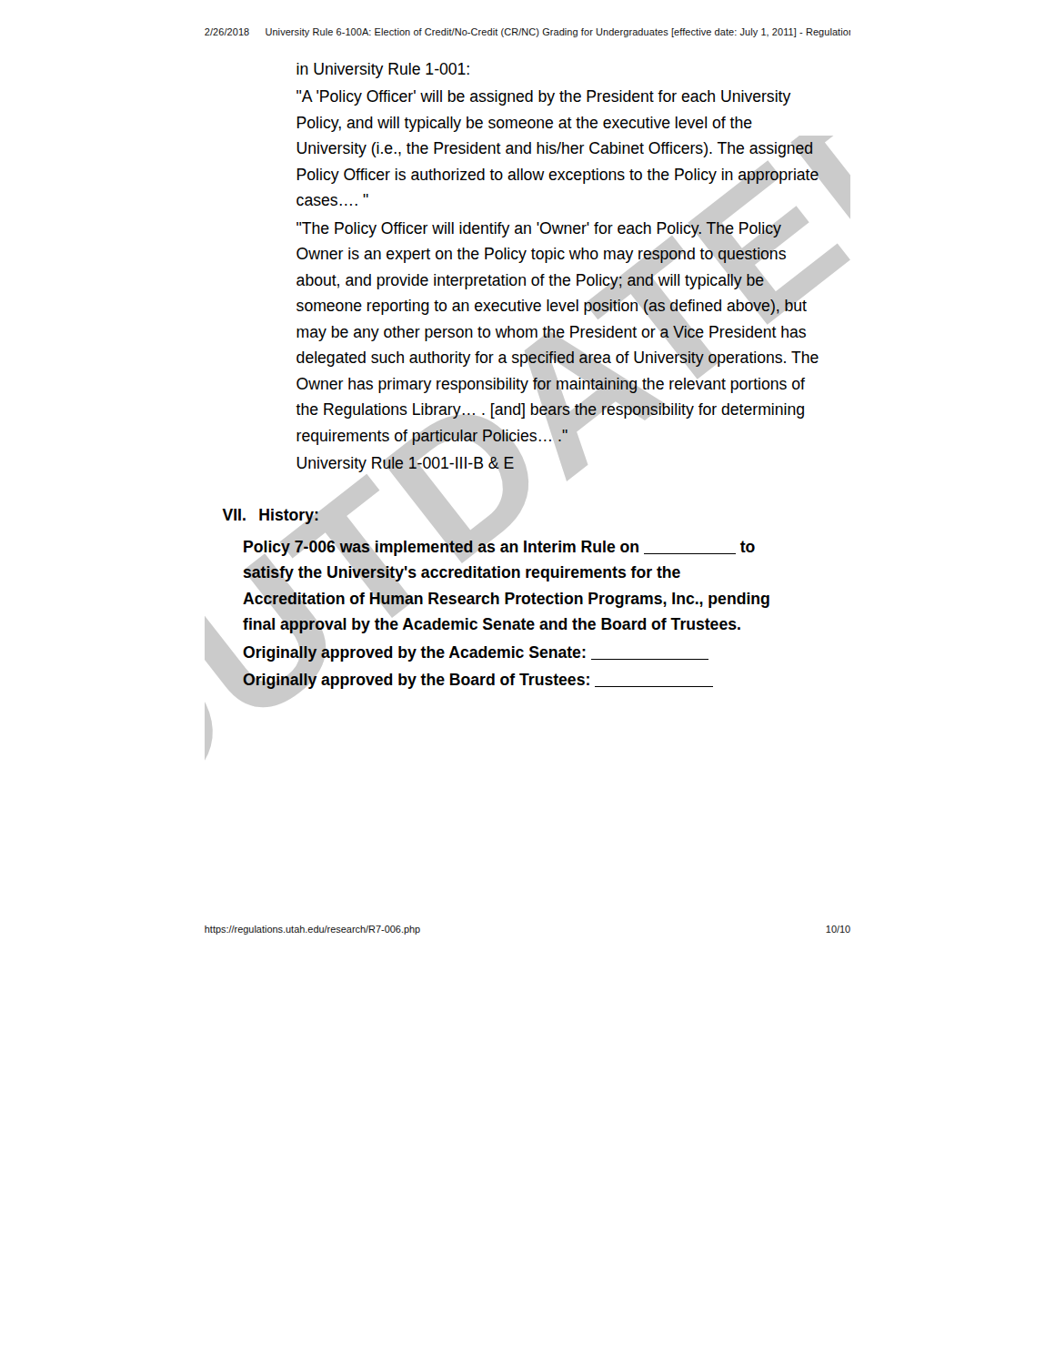2/26/2018 University Rule 6-100A: Election of Credit/No-Credit (CR/NC) Grading for Undergraduates [effective date: July 1, 2011] - Regulations Library - The Universit…
OUTDATED
in University Rule 1-001:
"A 'Policy Officer' will be assigned by the President for each University Policy, and will typically be someone at the executive level of the University (i.e., the President and his/her Cabinet Officers). The assigned Policy Officer is authorized to allow exceptions to the Policy in appropriate cases…. "
"The Policy Officer will identify an 'Owner' for each Policy. The Policy Owner is an expert on the Policy topic who may respond to questions about, and provide interpretation of the Policy; and will typically be someone reporting to an executive level position (as defined above), but may be any other person to whom the President or a Vice President has delegated such authority for a specified area of University operations. The Owner has primary responsibility for maintaining the relevant portions of the Regulations Library… . [and] bears the responsibility for determining requirements of particular Policies… ."
University Rule 1-001-III-B & E
VII.
History:
Policy 7-006 was implemented as an Interim Rule on to satisfy the University's accreditation requirements for the Accreditation of Human Research Protection Programs, Inc., pending final approval by the Academic Senate and the Board of Trustees.
Originally approved by the Academic Senate:
Originally approved by the Board of Trustees:
https://regulations.utah.edu/research/R7-006.php 10/10